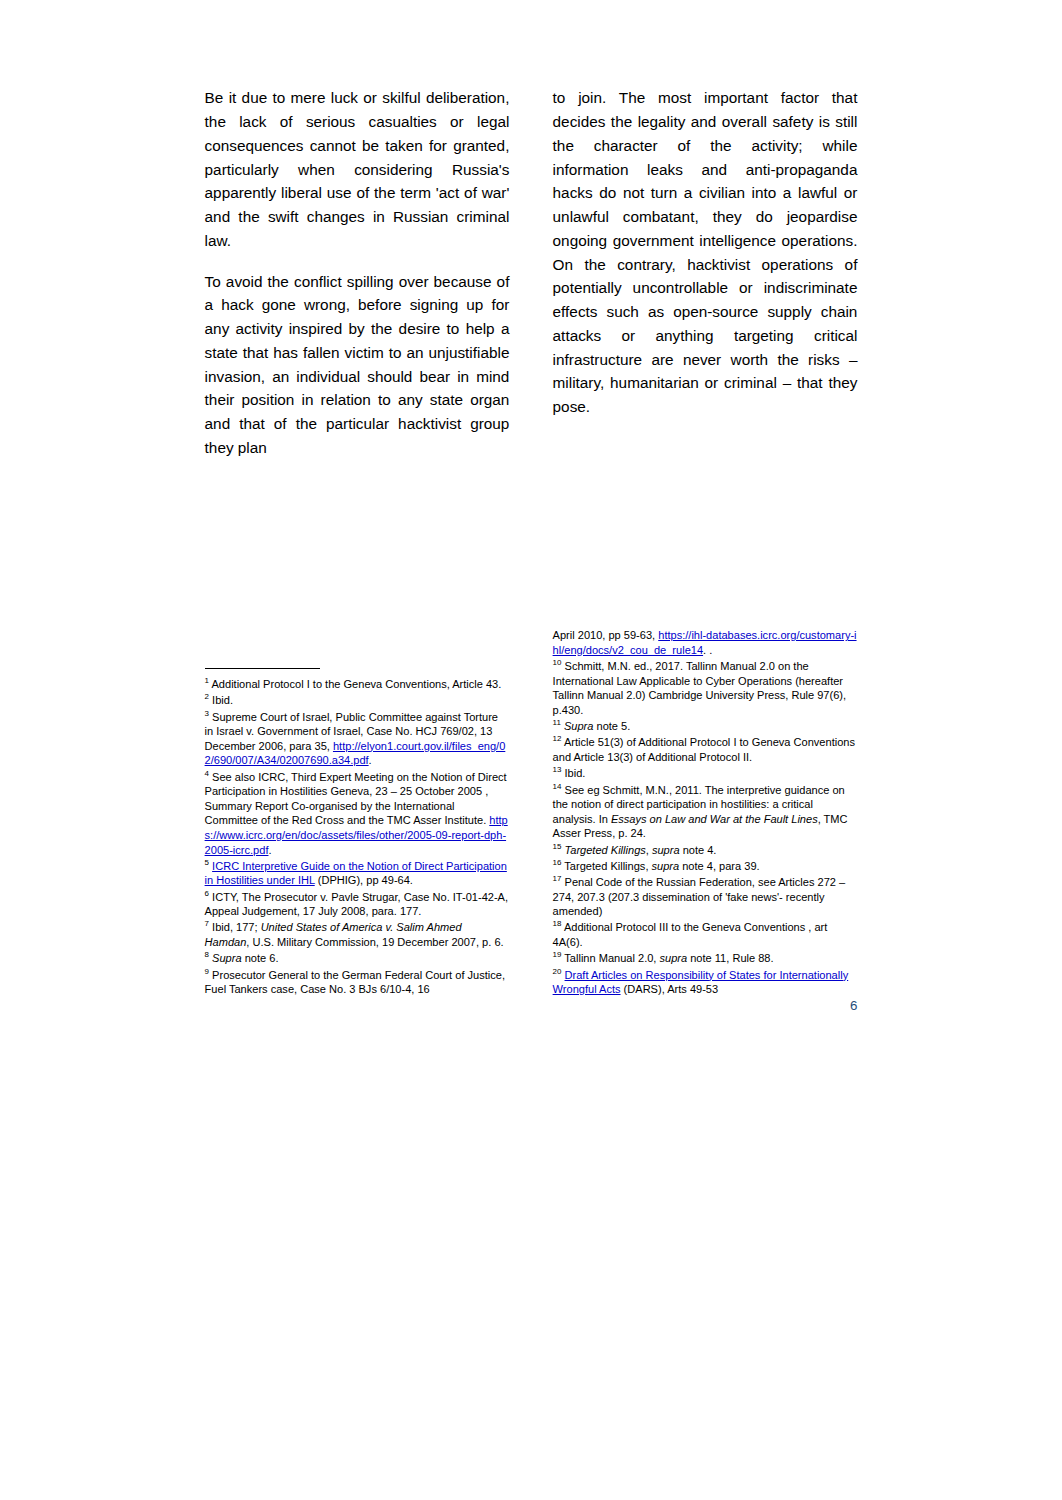Be it due to mere luck or skilful deliberation, the lack of serious casualties or legal consequences cannot be taken for granted, particularly when considering Russia's apparently liberal use of the term 'act of war' and the swift changes in Russian criminal law.
To avoid the conflict spilling over because of a hack gone wrong, before signing up for any activity inspired by the desire to help a state that has fallen victim to an unjustifiable invasion, an individual should bear in mind their position in relation to any state organ and that of the particular hacktivist group they plan
1 Additional Protocol I to the Geneva Conventions, Article 43.
2 Ibid.
3 Supreme Court of Israel, Public Committee against Torture in Israel v. Government of Israel, Case No. HCJ 769/02, 13 December 2006, para 35, http://elyon1.court.gov.il/files_eng/02/690/007/A34/02007690.a34.pdf.
4 See also ICRC, Third Expert Meeting on the Notion of Direct Participation in Hostilities Geneva, 23 – 25 October 2005 , Summary Report Co-organised by the International Committee of the Red Cross and the TMC Asser Institute. https://www.icrc.org/en/doc/assets/files/other/2005-09-report-dph-2005-icrc.pdf.
5 ICRC Interpretive Guide on the Notion of Direct Participation in Hostilities under IHL (DPHIG), pp 49-64.
6 ICTY, The Prosecutor v. Pavle Strugar, Case No. IT-01-42-A, Appeal Judgement, 17 July 2008, para. 177.
7 Ibid, 177; United States of America v. Salim Ahmed Hamdan, U.S. Military Commission, 19 December 2007, p. 6.
8 Supra note 6.
9 Prosecutor General to the German Federal Court of Justice, Fuel Tankers case, Case No. 3 BJs 6/10-4, 16
to join. The most important factor that decides the legality and overall safety is still the character of the activity; while information leaks and anti-propaganda hacks do not turn a civilian into a lawful or unlawful combatant, they do jeopardise ongoing government intelligence operations. On the contrary, hacktivist operations of potentially uncontrollable or indiscriminate effects such as open-source supply chain attacks or anything targeting critical infrastructure are never worth the risks – military, humanitarian or criminal – that they pose.
April 2010, pp 59-63, https://ihl-databases.icrc.org/customary-ihl/eng/docs/v2_cou_de_rule14. .
10 Schmitt, M.N. ed., 2017. Tallinn Manual 2.0 on the International Law Applicable to Cyber Operations (hereafter Tallinn Manual 2.0) Cambridge University Press, Rule 97(6), p.430.
11 Supra note 5.
12 Article 51(3) of Additional Protocol I to Geneva Conventions and Article 13(3) of Additional Protocol II.
13 Ibid.
14 See eg Schmitt, M.N., 2011. The interpretive guidance on the notion of direct participation in hostilities: a critical analysis. In Essays on Law and War at the Fault Lines, TMC Asser Press, p. 24.
15 Targeted Killings, supra note 4.
16 Targeted Killings, supra note 4, para 39.
17 Penal Code of the Russian Federation, see Articles 272 – 274, 207.3 (207.3 dissemination of 'fake news'- recently amended)
18 Additional Protocol III to the Geneva Conventions , art 4A(6).
19 Tallinn Manual 2.0, supra note 11, Rule 88.
20 Draft Articles on Responsibility of States for Internationally Wrongful Acts (DARS), Arts 49-53
6